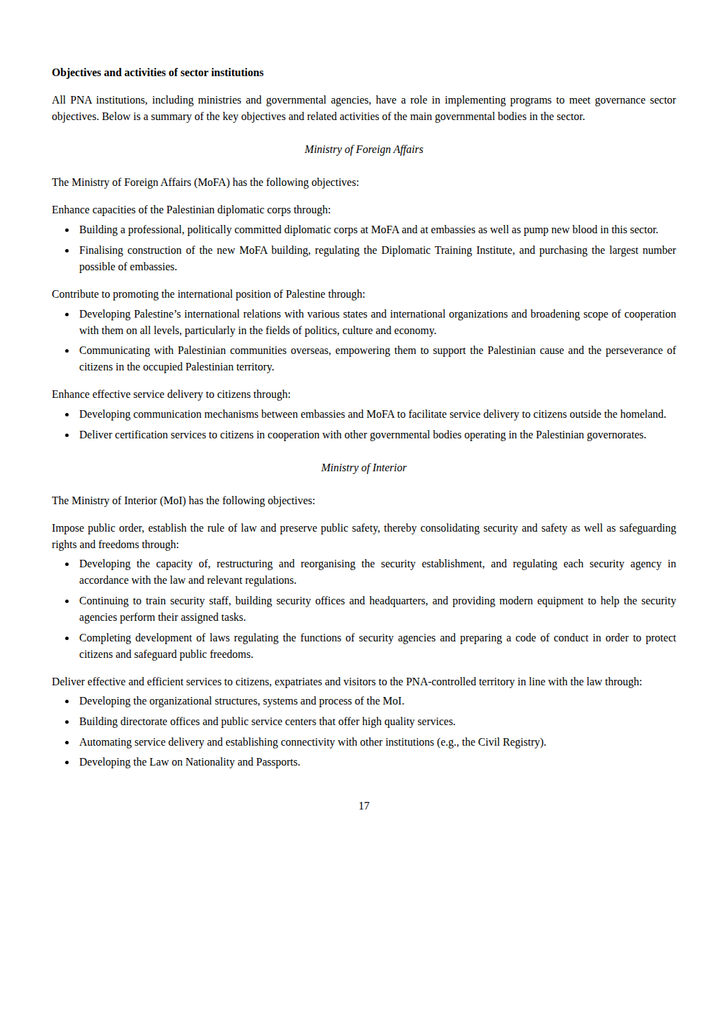Objectives and activities of sector institutions
All PNA institutions, including ministries and governmental agencies, have a role in implementing programs to meet governance sector objectives. Below is a summary of the key objectives and related activities of the main governmental bodies in the sector.
Ministry of Foreign Affairs
The Ministry of Foreign Affairs (MoFA) has the following objectives:
Enhance capacities of the Palestinian diplomatic corps through:
Building a professional, politically committed diplomatic corps at MoFA and at embassies as well as pump new blood in this sector.
Finalising construction of the new MoFA building, regulating the Diplomatic Training Institute, and purchasing the largest number possible of embassies.
Contribute to promoting the international position of Palestine through:
Developing Palestine’s international relations with various states and international organizations and broadening scope of cooperation with them on all levels, particularly in the fields of politics, culture and economy.
Communicating with Palestinian communities overseas, empowering them to support the Palestinian cause and the perseverance of citizens in the occupied Palestinian territory.
Enhance effective service delivery to citizens through:
Developing communication mechanisms between embassies and MoFA to facilitate service delivery to citizens outside the homeland.
Deliver certification services to citizens in cooperation with other governmental bodies operating in the Palestinian governorates.
Ministry of Interior
The Ministry of Interior (MoI) has the following objectives:
Impose public order, establish the rule of law and preserve public safety, thereby consolidating security and safety as well as safeguarding rights and freedoms through:
Developing the capacity of, restructuring and reorganising the security establishment, and regulating each security agency in accordance with the law and relevant regulations.
Continuing to train security staff, building security offices and headquarters, and providing modern equipment to help the security agencies perform their assigned tasks.
Completing development of laws regulating the functions of security agencies and preparing a code of conduct in order to protect citizens and safeguard public freedoms.
Deliver effective and efficient services to citizens, expatriates and visitors to the PNA-controlled territory in line with the law through:
Developing the organizational structures, systems and process of the MoI.
Building directorate offices and public service centers that offer high quality services.
Automating service delivery and establishing connectivity with other institutions (e.g., the Civil Registry).
Developing the Law on Nationality and Passports.
17